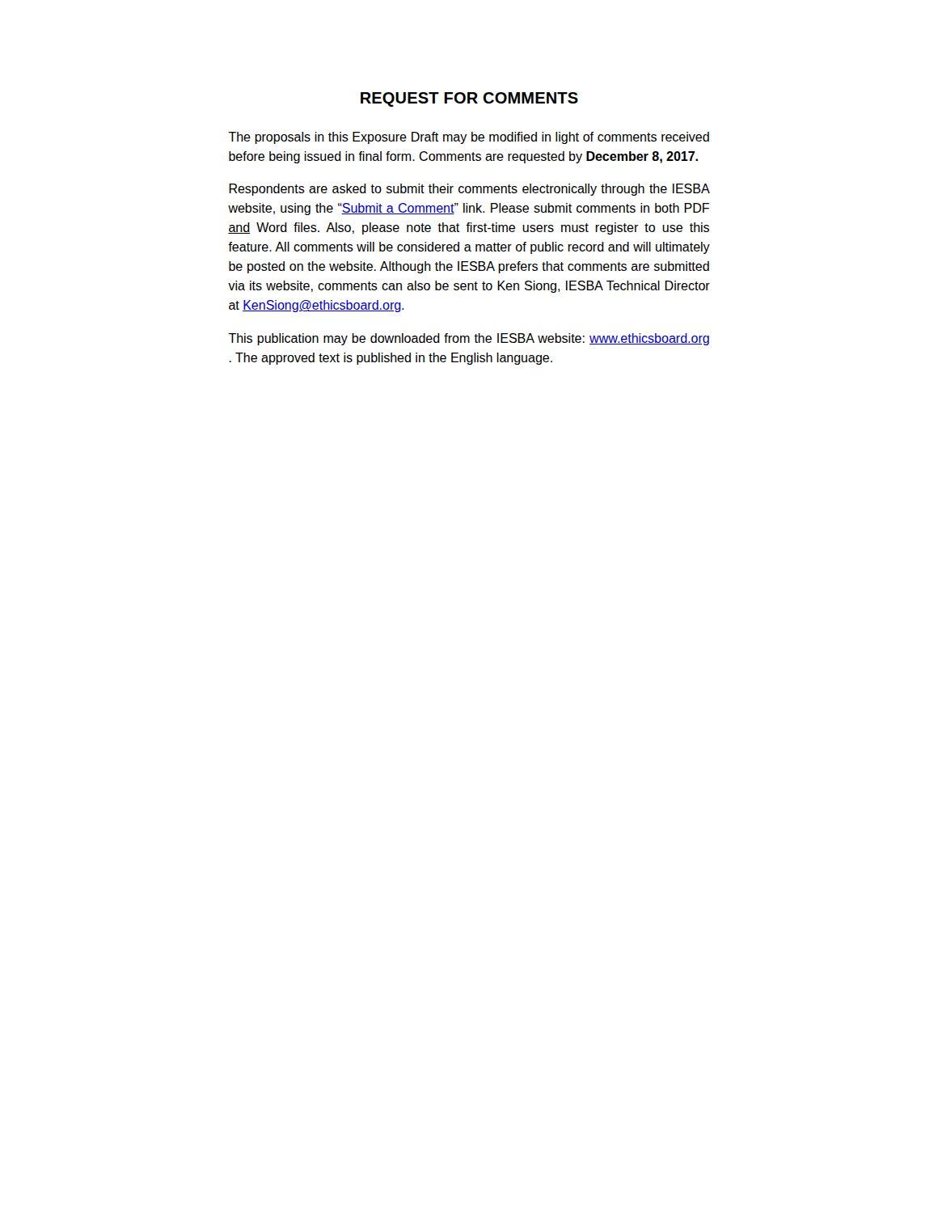REQUEST FOR COMMENTS
The proposals in this Exposure Draft may be modified in light of comments received before being issued in final form. Comments are requested by December 8, 2017.
Respondents are asked to submit their comments electronically through the IESBA website, using the “Submit a Comment” link. Please submit comments in both PDF and Word files. Also, please note that first-time users must register to use this feature. All comments will be considered a matter of public record and will ultimately be posted on the website. Although the IESBA prefers that comments are submitted via its website, comments can also be sent to Ken Siong, IESBA Technical Director at KenSiong@ethicsboard.org.
This publication may be downloaded from the IESBA website: www.ethicsboard.org . The approved text is published in the English language.